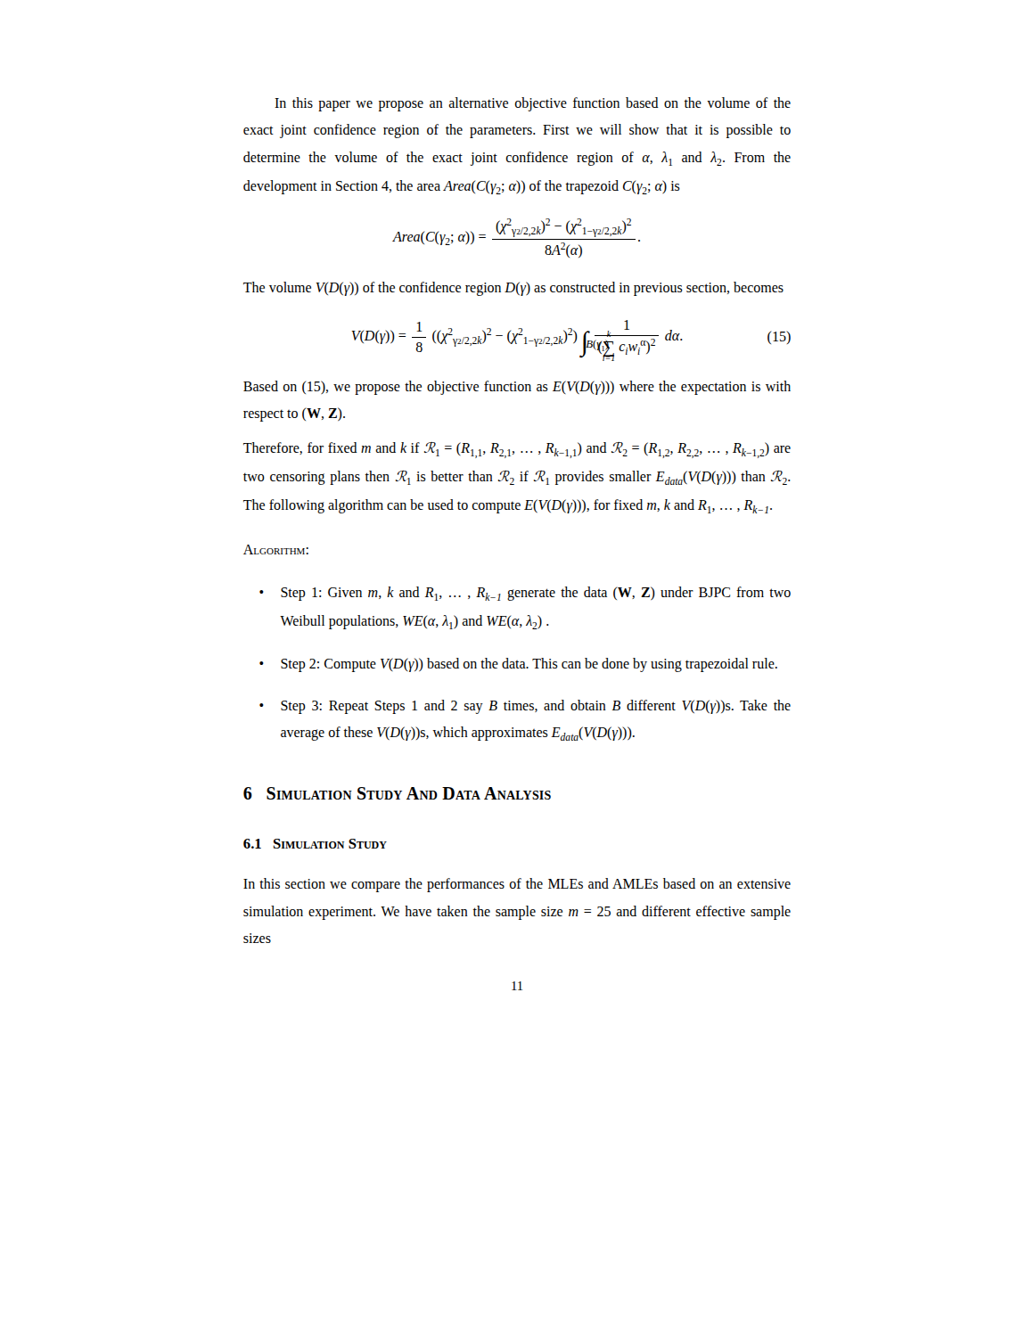In this paper we propose an alternative objective function based on the volume of the exact joint confidence region of the parameters. First we will show that it is possible to determine the volume of the exact joint confidence region of α, λ 1 and λ 2. From the development in Section 4, the area Area(C(γ 2; α)) of the trapezoid C(γ 2; α) is
Area(C(γ 2; α)) = (χ 2 γ2/2,2k)2 − (χ 21−γ2/2,2k)2 8A 2(α) .
The volume V(D(γ)) of the confidence region D(γ) as constructed in previous section, becomes
V(D(γ)) = 18 ((χ 2 γ2/2,2k)2 − (χ 21−γ2/2,2k)2) ∫B(γ 1) 1 (∑ki=1 ciwi α)2 dα. (15)
Based on (15), we propose the objective function as E(V(D(γ))) where the expectation is with respect to (W, Z).
Therefore, for fixed m and k if ℛ 1 = (R 1,1, R 2,1, … , Rk−1,1) and ℛ 2 = (R 1,2, R 2,2, … , Rk−1,2) are two censoring plans then ℛ 1 is better than ℛ 2 if ℛ 1 provides smaller Edata(V(D(γ))) than ℛ 2. The following algorithm can be used to compute E(V(D(γ))), for fixed m, k and R 1, … , Rk−1.
Algorithm:
Step 1: Given m, k and R 1, … , Rk−1 generate the data (W, Z) under BJPC from two Weibull populations, WE(α, λ 1) and WE(α, λ 2) .
Step 2: Compute V(D(γ)) based on the data. This can be done by using trapezoidal rule.
Step 3: Repeat Steps 1 and 2 say B times, and obtain B different V(D(γ))s. Take the average of these V(D(γ))s, which approximates Edata(V(D(γ))).
6 Simulation Study And Data Analysis
6.1 Simulation Study
In this section we compare the performances of the MLEs and AMLEs based on an extensive simulation experiment. We have taken the sample size m = 25 and different effective sample sizes
11